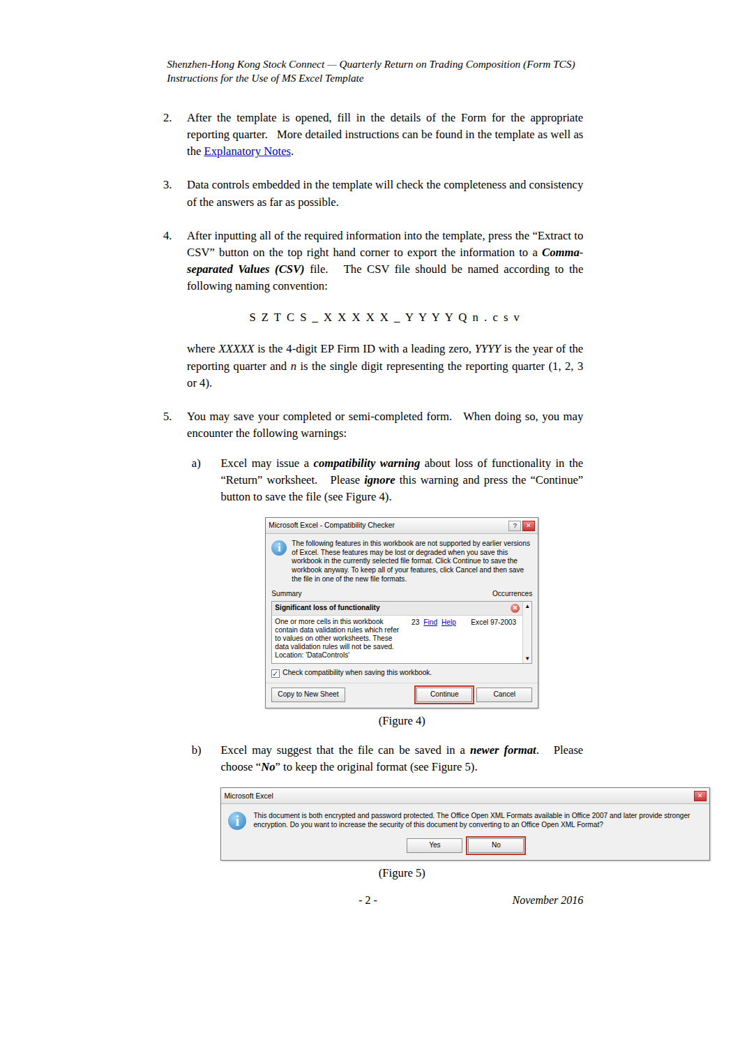Shenzhen-Hong Kong Stock Connect — Quarterly Return on Trading Composition (Form TCS)
Instructions for the Use of MS Excel Template
After the template is opened, fill in the details of the Form for the appropriate reporting quarter. More detailed instructions can be found in the template as well as the Explanatory Notes.
Data controls embedded in the template will check the completeness and consistency of the answers as far as possible.
After inputting all of the required information into the template, press the “Extract to CSV” button on the top right hand corner to export the information to a Comma-separated Values (CSV) file. The CSV file should be named according to the following naming convention:
S Z T C S _ X X X X X _ Y Y Y Y Q n . c s v
where XXXXX is the 4-digit EP Firm ID with a leading zero, YYYY is the year of the reporting quarter and n is the single digit representing the reporting quarter (1, 2, 3 or 4).
You may save your completed or semi-completed form. When doing so, you may encounter the following warnings:
Excel may issue a compatibility warning about loss of functionality in the “Return” worksheet. Please ignore this warning and press the “Continue” button to save the file (see Figure 4).
Microsoft Excel - Compatibility Checker ?✕
i
The following features in this workbook are not supported by earlier versions of Excel. These features may be lost or degraded when you save this workbook in the currently selected file format. Click Continue to save the workbook anyway. To keep all of your features, click Cancel and then save the file in one of the new file formats.
Summary Occurrences
Significant loss of functionality ✕
One or more cells in this workbook contain data validation rules which refer to values on other worksheets. These data validation rules will not be saved.
Location: 'DataControls'
23
Find Help
Excel 97-2003
▲ ▼
Check compatibility when saving this workbook.
Copy to New Sheet
Continue
Cancel
(Figure 4)
Excel may suggest that the file can be saved in a newer format. Please choose “No” to keep the original format (see Figure 5).
Microsoft Excel ✕
i
This document is both encrypted and password protected. The Office Open XML Formats available in Office 2007 and later provide stronger encryption. Do you want to increase the security of this document by converting to an Office Open XML Format?
Yes
No
(Figure 5)
- 2 -
November 2016